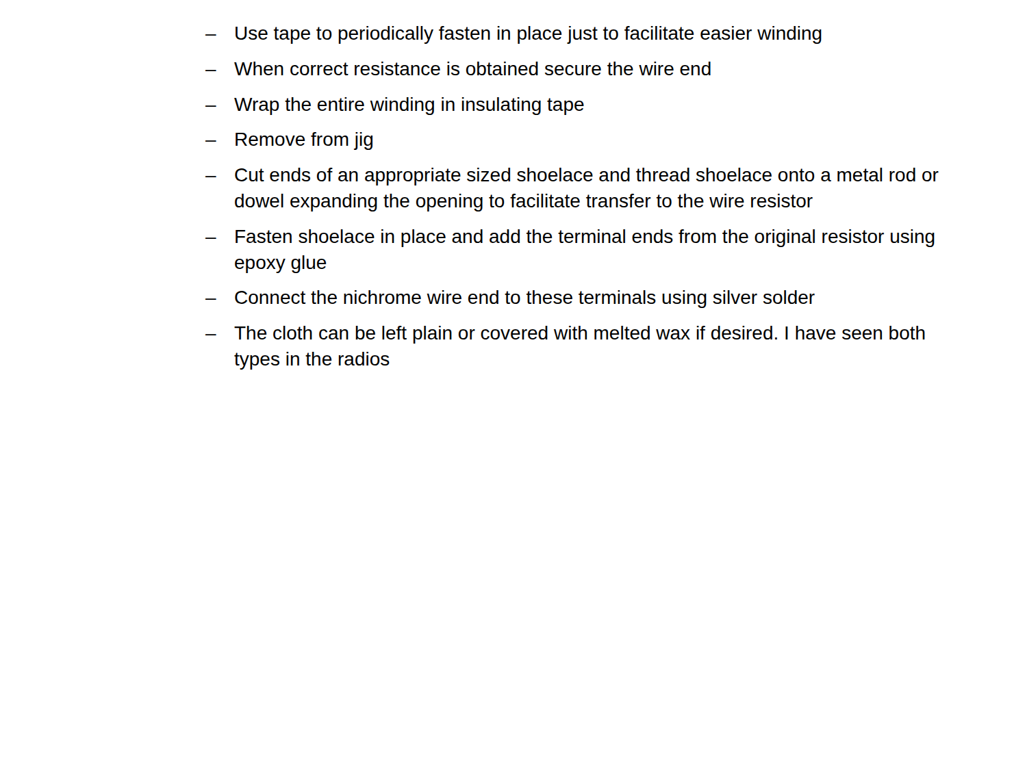Use tape to periodically fasten in place just to facilitate easier winding
When correct resistance is obtained secure the wire end
Wrap the entire winding in insulating tape
Remove from jig
Cut ends of an appropriate sized shoelace and thread shoelace onto a metal rod or dowel expanding the opening to facilitate transfer to the wire resistor
Fasten shoelace in place and add the terminal ends from the original resistor using epoxy glue
Connect the nichrome wire end to these terminals using silver solder
The cloth can be left plain or covered with melted wax if desired. I have seen both types in the radios